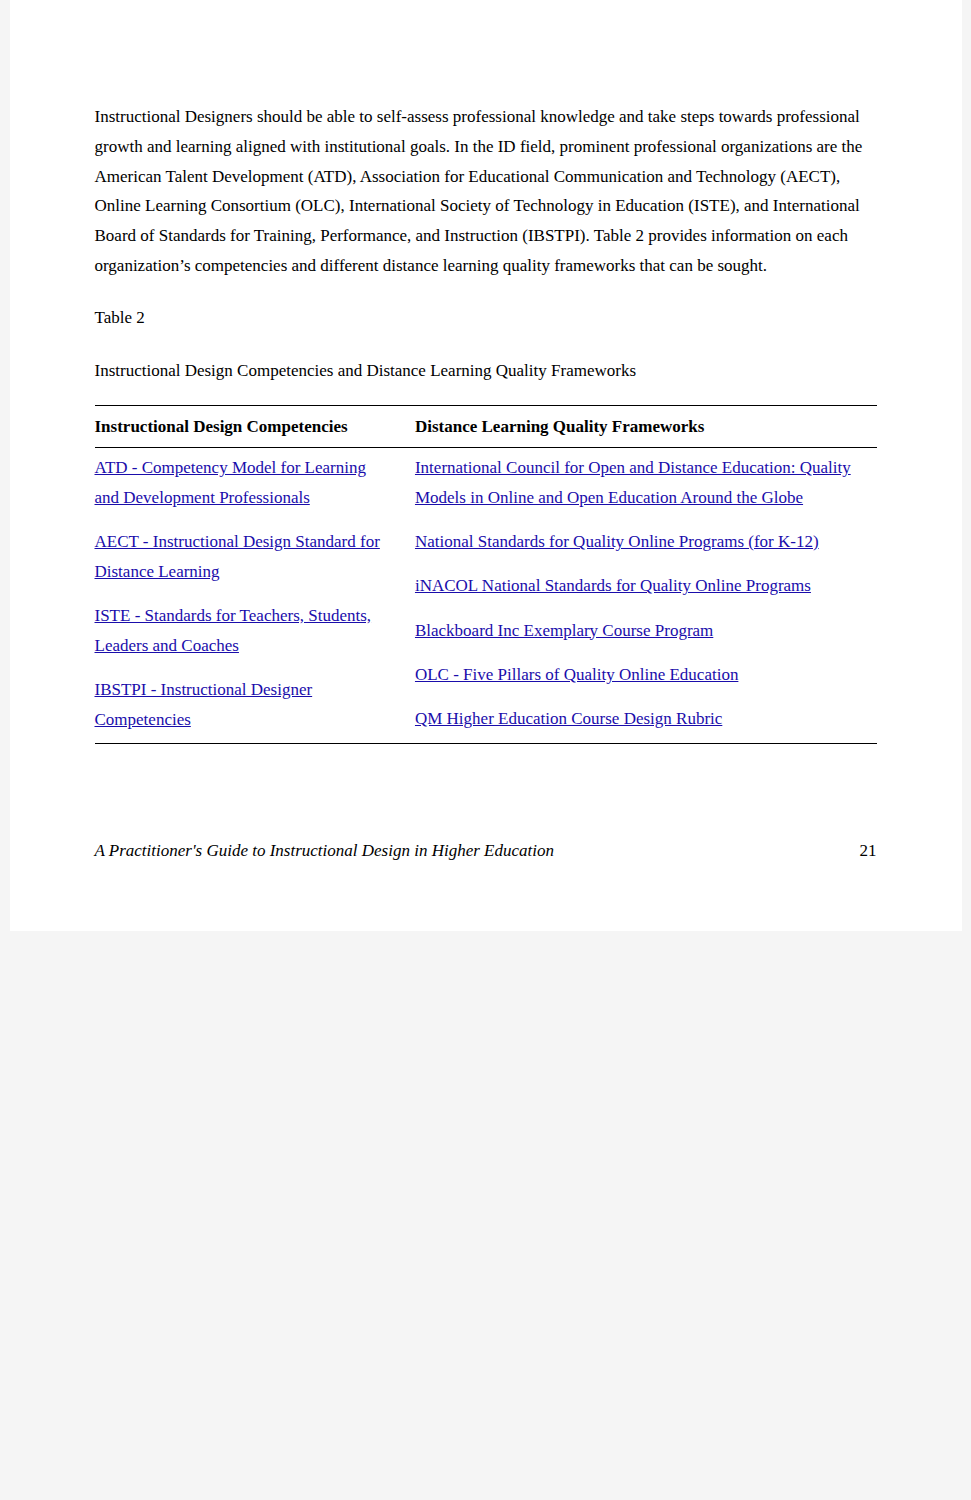Instructional Designers should be able to self-assess professional knowledge and take steps towards professional growth and learning aligned with institutional goals. In the ID field, prominent professional organizations are the American Talent Development (ATD), Association for Educational Communication and Technology (AECT), Online Learning Consortium (OLC), International Society of Technology in Education (ISTE), and International Board of Standards for Training, Performance, and Instruction (IBSTPI). Table 2 provides information on each organization’s competencies and different distance learning quality frameworks that can be sought.
Table 2
Instructional Design Competencies and Distance Learning Quality Frameworks
| Instructional Design Competencies | Distance Learning Quality Frameworks |
| --- | --- |
| ATD - Competency Model for Learning and Development Professionals AECT - Instructional Design Standard for Distance Learning ISTE - Standards for Teachers, Students, Leaders and Coaches IBSTPI - Instructional Designer Competencies | International Council for Open and Distance Education: Quality Models in Online and Open Education Around the Globe National Standards for Quality Online Programs (for K-12) iNACOL National Standards for Quality Online Programs Blackboard Inc Exemplary Course Program OLC - Five Pillars of Quality Online Education QM Higher Education Course Design Rubric |
A Practitioner's Guide to Instructional Design in Higher Education 21